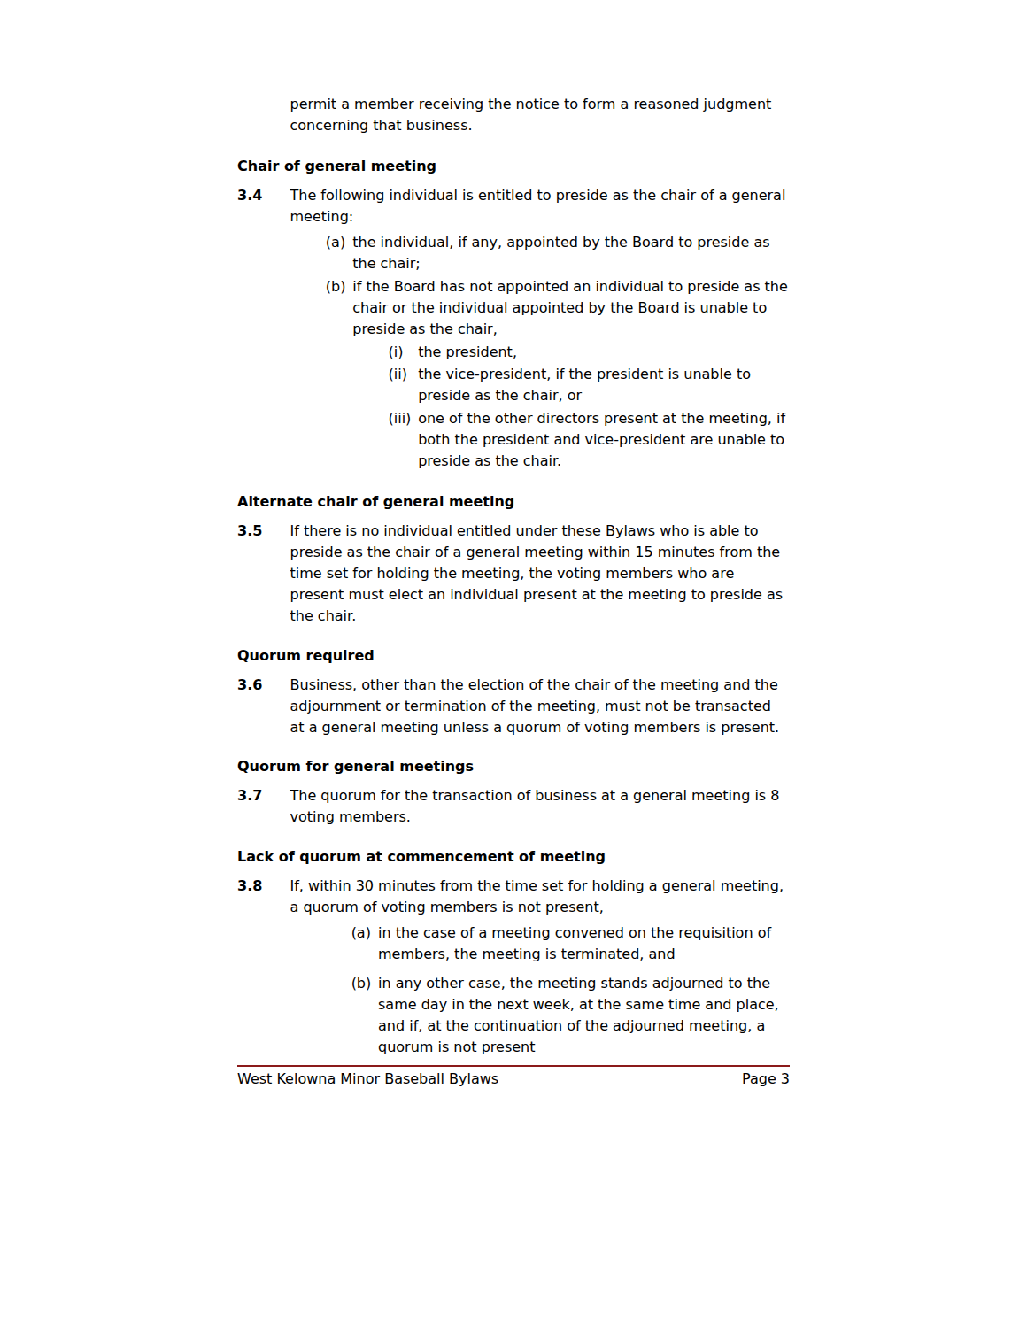permit a member receiving the notice to form a reasoned judgment concerning that business.
Chair of general meeting
3.4
The following individual is entitled to preside as the chair of a general meeting:
(a) the individual, if any, appointed by the Board to preside as the chair;
(b) if the Board has not appointed an individual to preside as the chair or the individual appointed by the Board is unable to preside as the chair,
(i) the president,
(ii) the vice-president, if the president is unable to preside as the chair, or
(iii) one of the other directors present at the meeting, if both the president and vice-president are unable to preside as the chair.
Alternate chair of general meeting
3.5
If there is no individual entitled under these Bylaws who is able to preside as the chair of a general meeting within 15 minutes from the time set for holding the meeting, the voting members who are present must elect an individual present at the meeting to preside as the chair.
Quorum required
3.6
Business, other than the election of the chair of the meeting and the adjournment or termination of the meeting, must not be transacted at a general meeting unless a quorum of voting members is present.
Quorum for general meetings
3.7
The quorum for the transaction of business at a general meeting is 8 voting members.
Lack of quorum at commencement of meeting
3.8
If, within 30 minutes from the time set for holding a general meeting, a quorum of voting members is not present,
(a) in the case of a meeting convened on the requisition of members, the meeting is terminated, and
(b) in any other case, the meeting stands adjourned to the same day in the next week, at the same time and place, and if, at the continuation of the adjourned meeting, a quorum is not present
West Kelowna Minor Baseball Bylaws Page 3